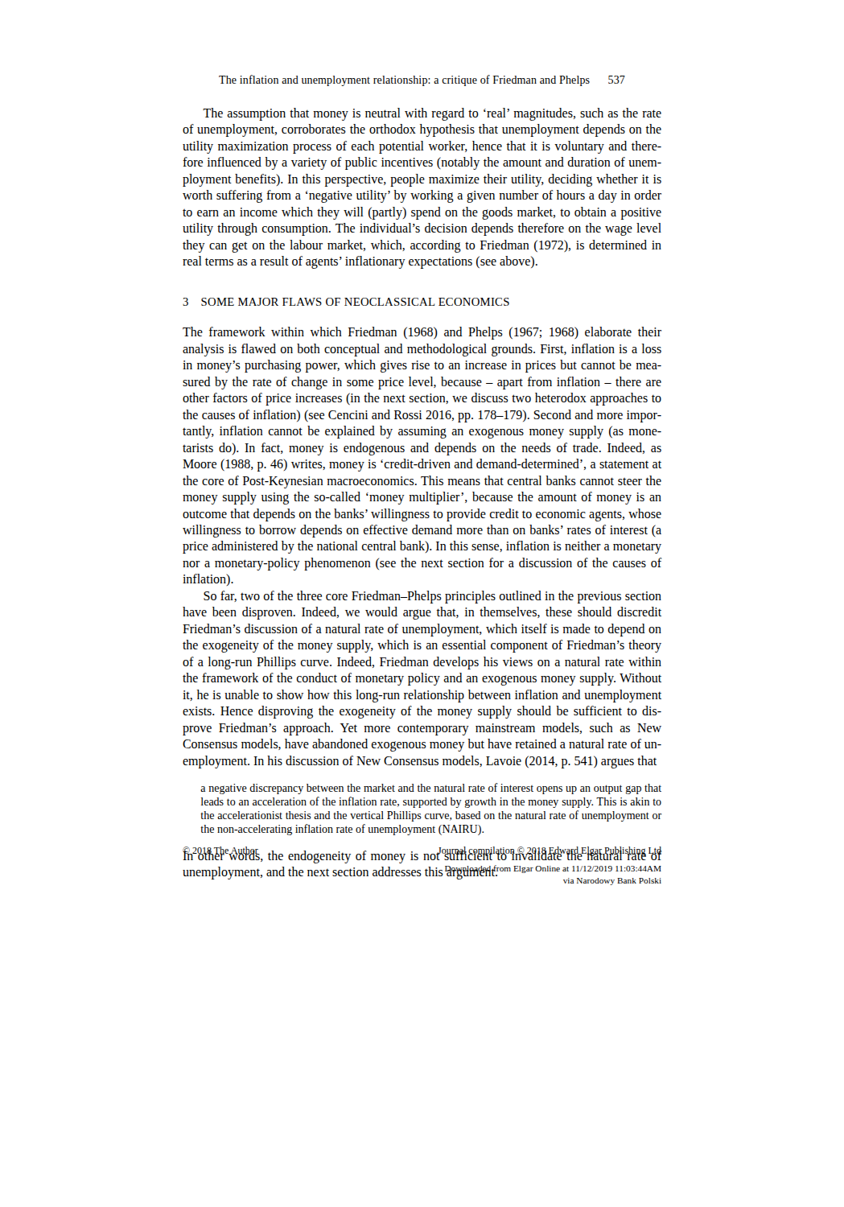The inflation and unemployment relationship: a critique of Friedman and Phelps537
The assumption that money is neutral with regard to ‘real’ magnitudes, such as the rate of unemployment, corroborates the orthodox hypothesis that unemployment depends on the utility maximization process of each potential worker, hence that it is voluntary and therefore influenced by a variety of public incentives (notably the amount and duration of unemployment benefits). In this perspective, people maximize their utility, deciding whether it is worth suffering from a ‘negative utility’ by working a given number of hours a day in order to earn an income which they will (partly) spend on the goods market, to obtain a positive utility through consumption. The individual’s decision depends therefore on the wage level they can get on the labour market, which, according to Friedman (1972), is determined in real terms as a result of agents’ inflationary expectations (see above).
3 Some major flaws of neoclassical economics
The framework within which Friedman (1968) and Phelps (1967; 1968) elaborate their analysis is flawed on both conceptual and methodological grounds. First, inflation is a loss in money’s purchasing power, which gives rise to an increase in prices but cannot be measured by the rate of change in some price level, because – apart from inflation – there are other factors of price increases (in the next section, we discuss two heterodox approaches to the causes of inflation) (see Cencini and Rossi 2016, pp. 178–179). Second and more importantly, inflation cannot be explained by assuming an exogenous money supply (as monetarists do). In fact, money is endogenous and depends on the needs of trade. Indeed, as Moore (1988, p. 46) writes, money is ‘credit-driven and demand-determined’, a statement at the core of Post-Keynesian macroeconomics. This means that central banks cannot steer the money supply using the so-called ‘money multiplier’, because the amount of money is an outcome that depends on the banks’ willingness to provide credit to economic agents, whose willingness to borrow depends on effective demand more than on banks’ rates of interest (a price administered by the national central bank). In this sense, inflation is neither a monetary nor a monetary-policy phenomenon (see the next section for a discussion of the causes of inflation).
So far, two of the three core Friedman–Phelps principles outlined in the previous section have been disproven. Indeed, we would argue that, in themselves, these should discredit Friedman’s discussion of a natural rate of unemployment, which itself is made to depend on the exogeneity of the money supply, which is an essential component of Friedman’s theory of a long-run Phillips curve. Indeed, Friedman develops his views on a natural rate within the framework of the conduct of monetary policy and an exogenous money supply. Without it, he is unable to show how this long-run relationship between inflation and unemployment exists. Hence disproving the exogeneity of the money supply should be sufficient to disprove Friedman’s approach. Yet more contemporary mainstream models, such as New Consensus models, have abandoned exogenous money but have retained a natural rate of unemployment. In his discussion of New Consensus models, Lavoie (2014, p. 541) argues that
a negative discrepancy between the market and the natural rate of interest opens up an output gap that leads to an acceleration of the inflation rate, supported by growth in the money supply. This is akin to the accelerationist thesis and the vertical Phillips curve, based on the natural rate of unemployment or the non-accelerating inflation rate of unemployment (NAIRU).
In other words, the endogeneity of money is not sufficient to invalidate the natural rate of unemployment, and the next section addresses this argument.
© 2018 The Author Journal compilation © 2018 Edward Elgar Publishing Ltd
Downloaded from Elgar Online at 11/12/2019 11:03:44AM via Narodowy Bank Polski